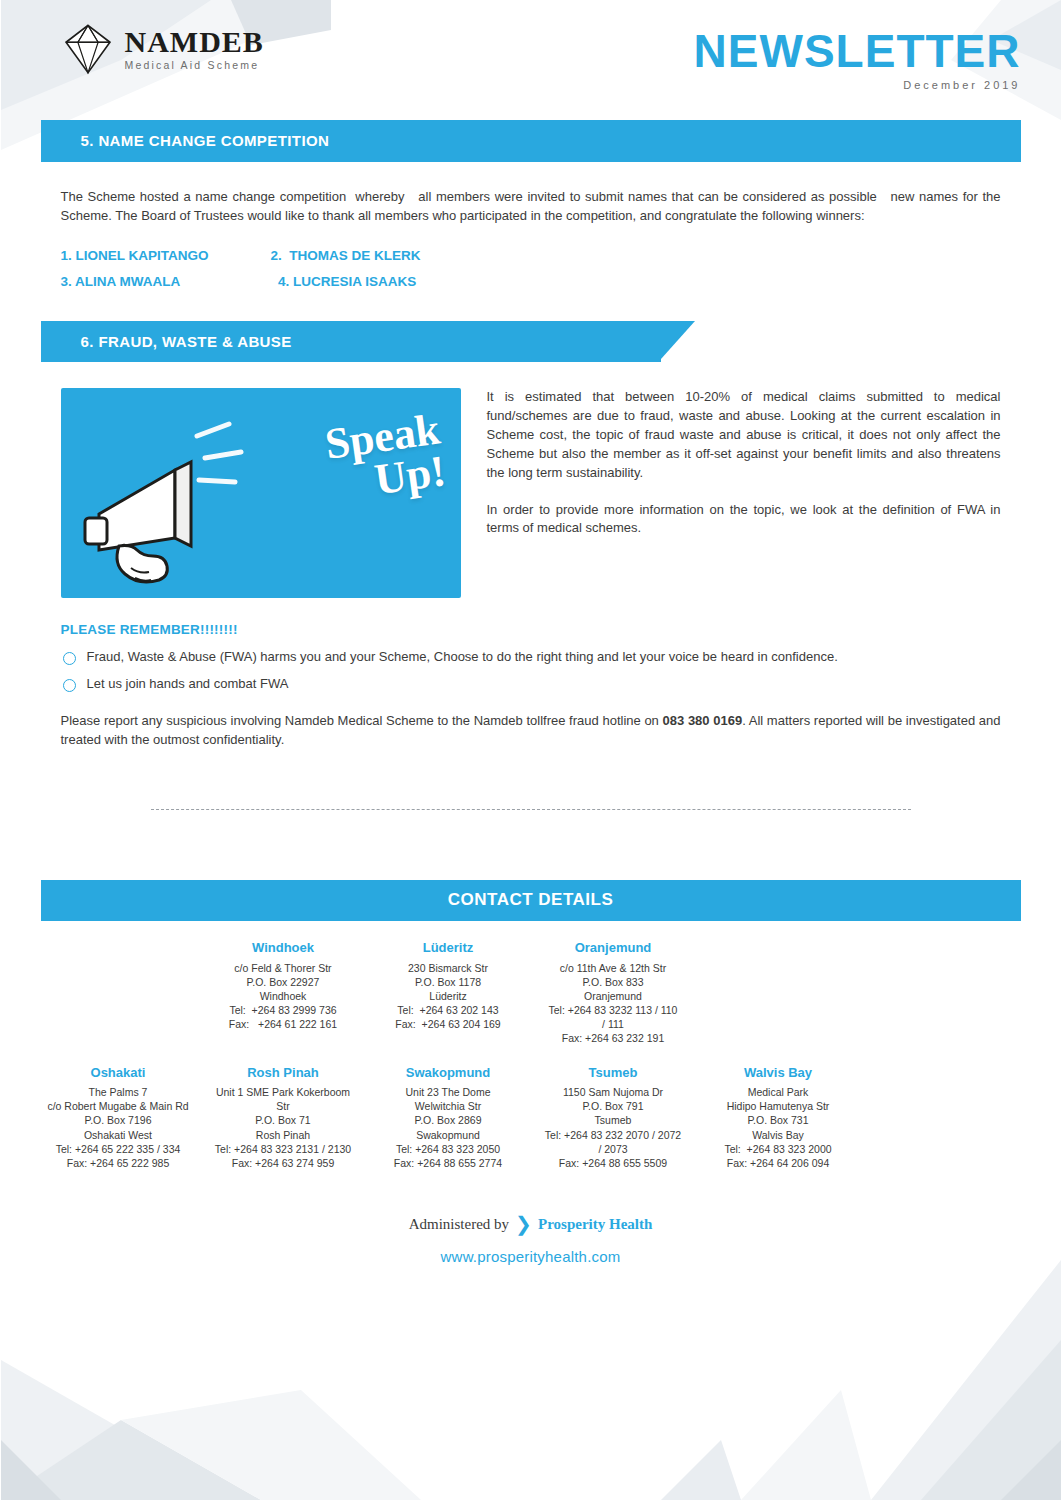NAMDEB
Medical Aid Scheme
NEWSLETTER
December 2019
5. NAME CHANGE COMPETITION
The Scheme hosted a name change competition whereby all members were invited to submit names that can be considered as possible new names for the Scheme. The Board of Trustees would like to thank all members who participated in the competition, and congratulate the following winners:
1. LIONEL KAPITANGO 2. THOMAS DE KLERK
3. ALINA MWAALA 4. LUCRESIA ISAAKS
6. FRAUD, WASTE & ABUSE
Speak
Up!
It is estimated that between 10-20% of medical claims submitted to medical fund/schemes are due to fraud, waste and abuse. Looking at the current escalation in Scheme cost, the topic of fraud waste and abuse is critical, it does not only affect the Scheme but also the member as it off-set against your benefit limits and also threatens the long term sustainability.
In order to provide more information on the topic, we look at the definition of FWA in terms of medical schemes.
PLEASE REMEMBER!!!!!!!!
Fraud, Waste & Abuse (FWA) harms you and your Scheme, Choose to do the right thing and let your voice be heard in confidence.
Let us join hands and combat FWA
Please report any suspicious involving Namdeb Medical Scheme to the Namdeb tollfree fraud hotline on 083 380 0169. All matters reported will be investigated and treated with the outmost confidentiality.
CONTACT DETAILS
Windhoek
c/o Feld & Thorer Str
P.O. Box 22927
Windhoek
Tel: +264 83 2999 736
Fax: +264 61 222 161
Lüderitz
230 Bismarck Str
P.O. Box 1178
Lüderitz
Tel: +264 63 202 143
Fax: +264 63 204 169
Oranjemund
c/o 11th Ave & 12th Str
P.O. Box 833
Oranjemund
Tel: +264 83 3232 113 / 110
/ 111
Fax: +264 63 232 191
Oshakati
The Palms 7
c/o Robert Mugabe & Main Rd
P.O. Box 7196
Oshakati West
Tel: +264 65 222 335 / 334
Fax: +264 65 222 985
Rosh Pinah
Unit 1 SME Park Kokerboom Str
P.O. Box 71
Rosh Pinah
Tel: +264 83 323 2131 / 2130
Fax: +264 63 274 959
Swakopmund
Unit 23 The Dome
Welwitchia Str
P.O. Box 2869
Swakopmund
Tel: +264 83 323 2050
Fax: +264 88 655 2774
Tsumeb
1150 Sam Nujoma Dr
P.O. Box 791
Tsumeb
Tel: +264 83 232 2070 / 2072
/ 2073
Fax: +264 88 655 5509
Walvis Bay
Medical Park
Hidipo Hamutenya Str
P.O. Box 731
Walvis Bay
Tel: +264 83 323 2000
Fax: +264 64 206 094
Administered by ❯ Prosperity Health
www.prosperityhealth.com